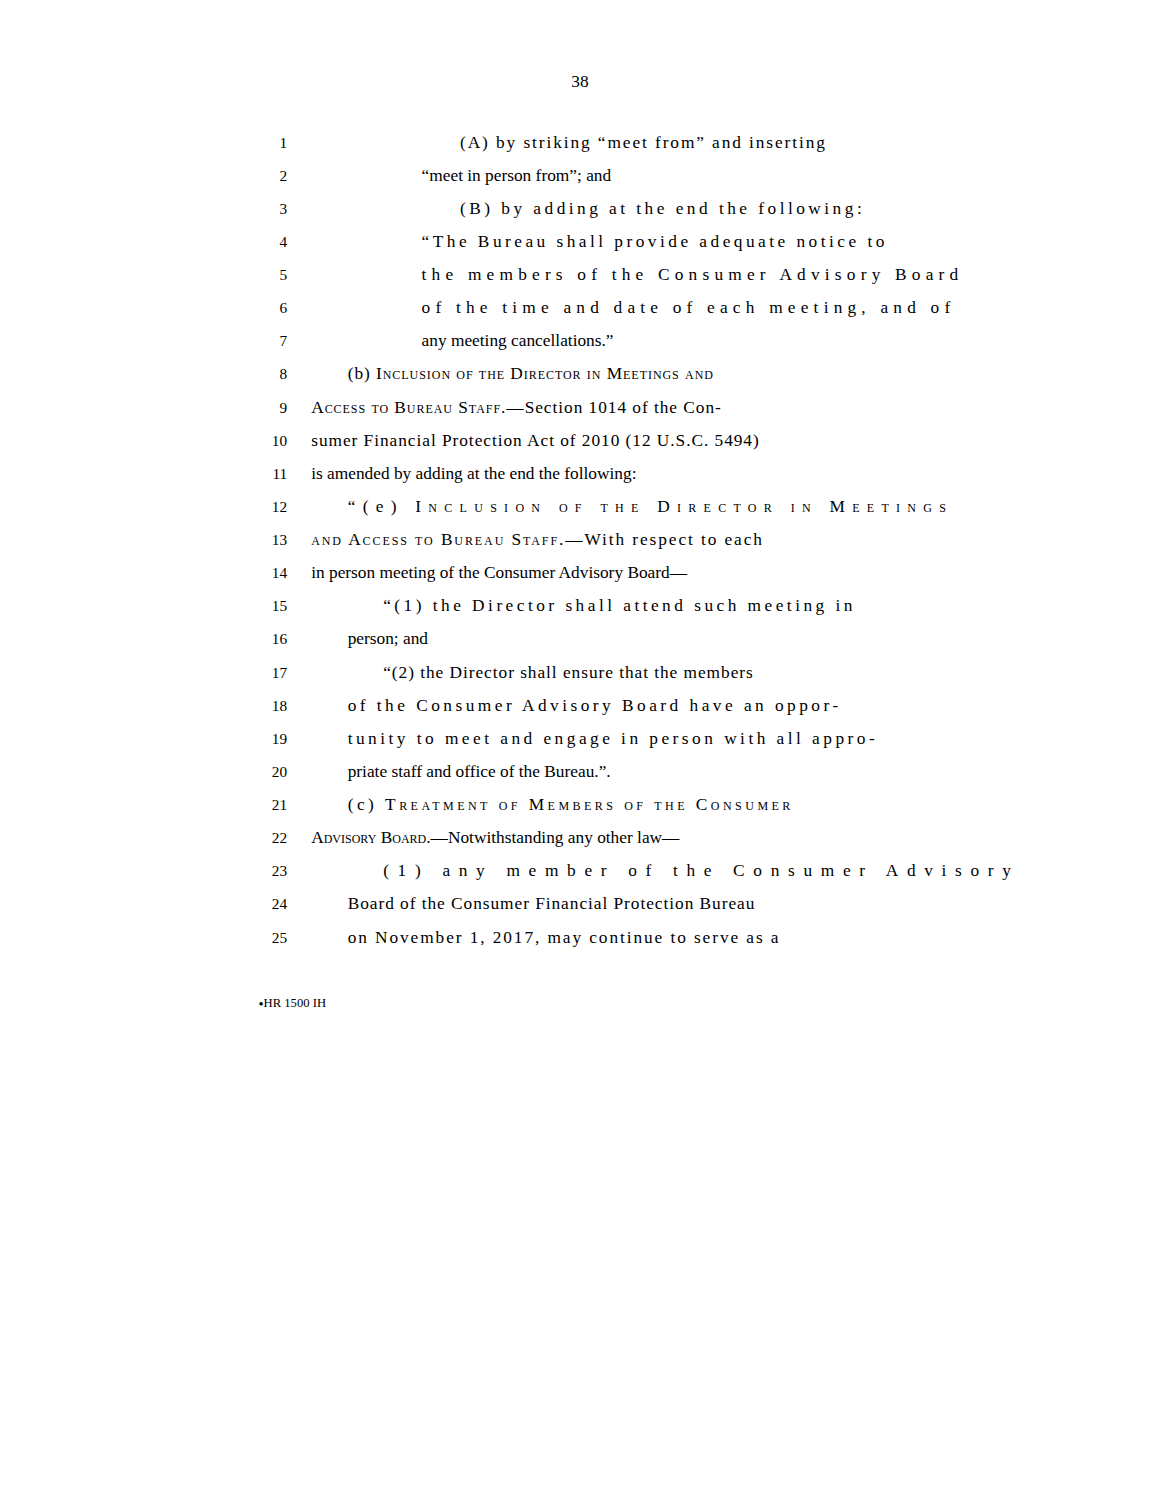38
(A) by striking “meet from” and inserting
“meet in person from”; and
(B) by adding at the end the following:
“The Bureau shall provide adequate notice to
the members of the Consumer Advisory Board
of the time and date of each meeting, and of
any meeting cancellations.”
(b) Inclusion of the Director in Meetings and
Access to Bureau Staff.—Section 1014 of the Con-
sumer Financial Protection Act of 2010 (12 U.S.C. 5494)
is amended by adding at the end the following:
“(e) Inclusion of the Director in Meetings
and Access to Bureau Staff.—With respect to each
in person meeting of the Consumer Advisory Board—
“(1) the Director shall attend such meeting in
person; and
“(2) the Director shall ensure that the members
of the Consumer Advisory Board have an oppor-
tunity to meet and engage in person with all appro-
priate staff and office of the Bureau.”.
(c) Treatment of Members of the Consumer
Advisory Board.—Notwithstanding any other law—
(1) any member of the Consumer Advisory
Board of the Consumer Financial Protection Bureau
on November 1, 2017, may continue to serve as a
•HR 1500 IH